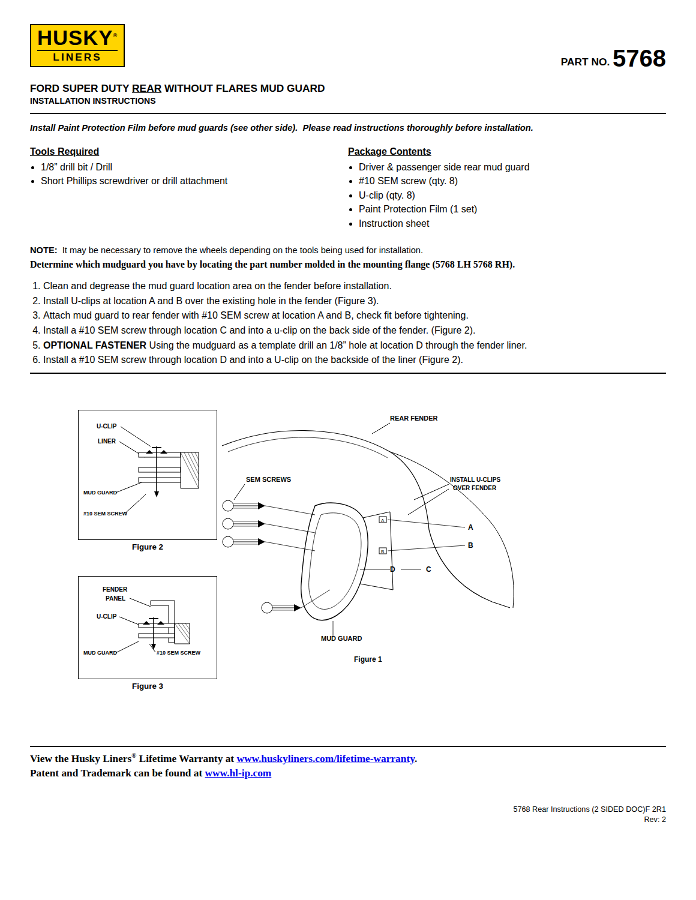HUSKY®
LINERS
PART NO. 5768
FORD SUPER DUTY REAR WITHOUT FLARES MUD GUARD
Installation Instructions
Install Paint Protection Film before mud guards (see other side). Please read instructions thoroughly before installation.
| Tools Required 1/8” drill bit / Drill Short Phillips screwdriver or drill attachment | Package Contents Driver & passenger side rear mud guard #10 SEM screw (qty. 8) U-clip (qty. 8) Paint Protection Film (1 set) Instruction sheet |
NOTE: It may be necessary to remove the wheels depending on the tools being used for installation.
Determine which mudguard you have by locating the part number molded in the mounting flange (5768 LH 5768 RH).
Clean and degrease the mud guard location area on the fender before installation.
Install U-clips at location A and B over the existing hole in the fender (Figure 3).
Attach mud guard to rear fender with #10 SEM screw at location A and B, check fit before tightening.
Install a #10 SEM screw through location C and into a u-clip on the back side of the fender. (Figure 2).
OPTIONAL FASTENER Using the mudguard as a template drill an 1/8” hole at location D through the fender liner.
Install a #10 SEM screw through location D and into a U-clip on the backside of the liner (Figure 2).
U-CLIP LINER MUD GUARD #10 SEM SCREW
Figure 2
FENDER PANEL U-CLIP MUD GUARD #10 SEM SCREW
Figure 3
REAR FENDER INSTALL U-CLIPS OVER FENDER SEM SCREWS A B A B C D MUD GUARD Figure 1
View the Husky Liners® Lifetime Warranty at www.huskyliners.com/lifetime-warranty.
Patent and Trademark can be found at www.hl-ip.com
5768 Rear Instructions (2 SIDED DOC)F 2R1
Rev: 2